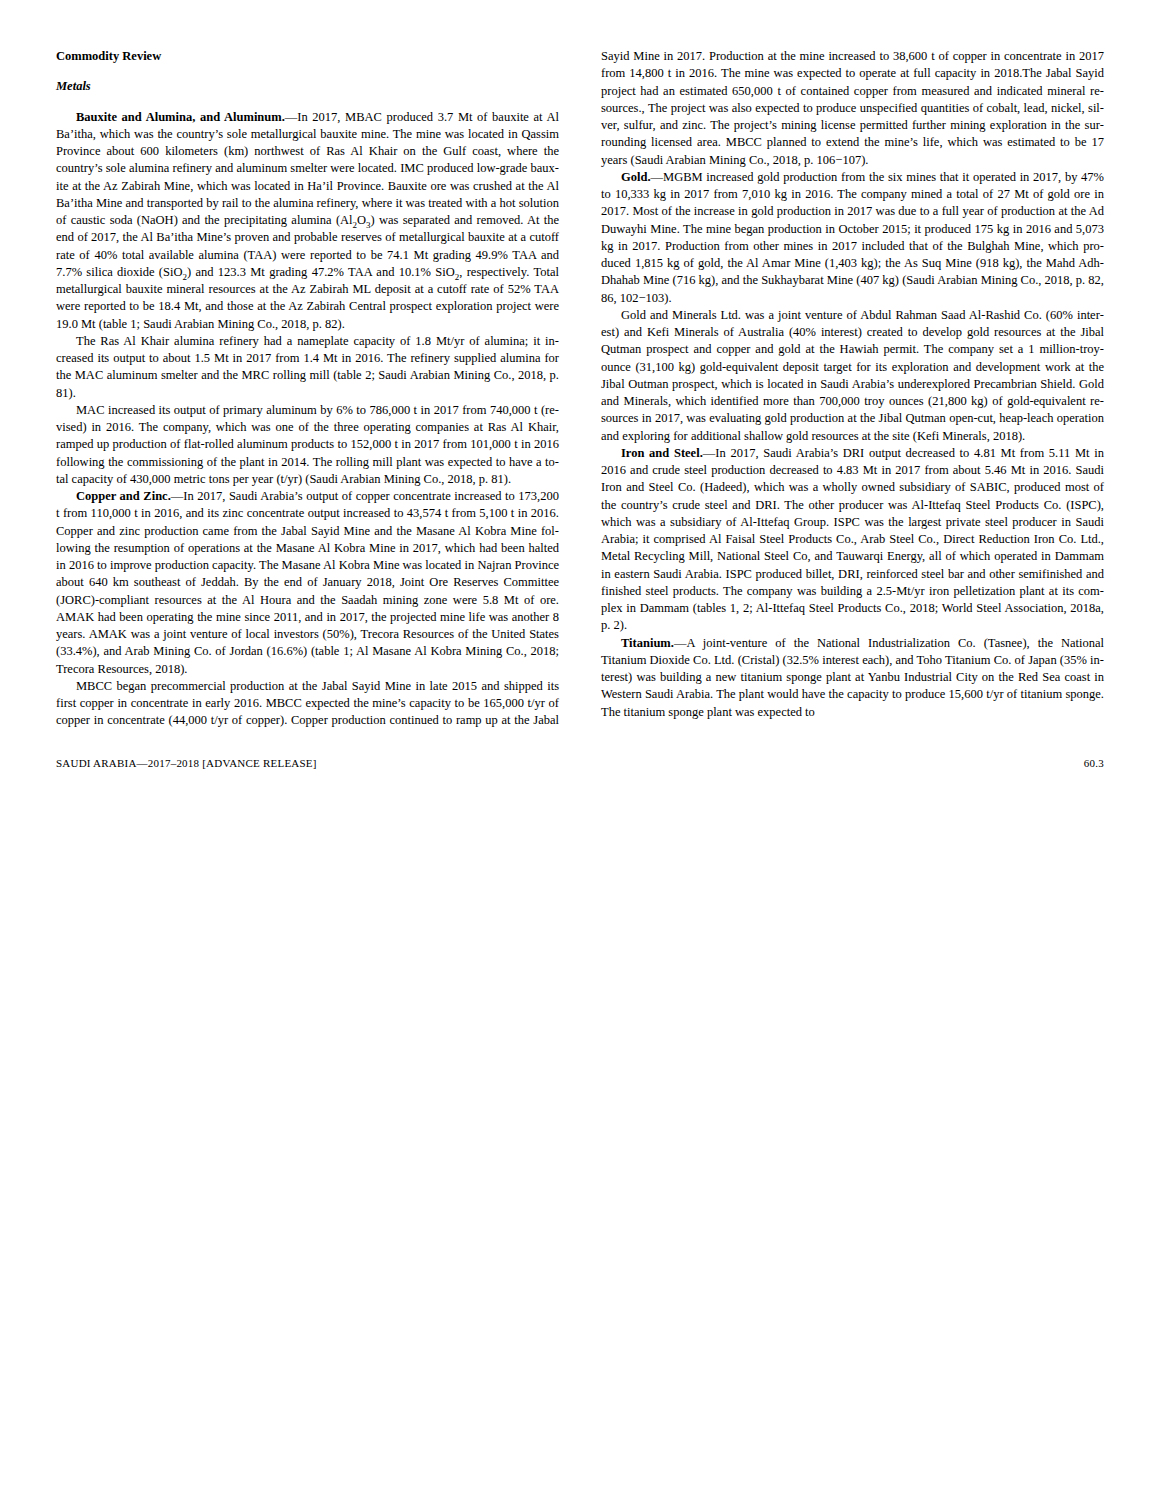Commodity Review
Metals
Bauxite and Alumina, and Aluminum.—In 2017, MBAC produced 3.7 Mt of bauxite at Al Ba’itha, which was the country’s sole metallurgical bauxite mine. The mine was located in Qassim Province about 600 kilometers (km) northwest of Ras Al Khair on the Gulf coast, where the country’s sole alumina refinery and aluminum smelter were located. IMC produced low-grade bauxite at the Az Zabirah Mine, which was located in Ha’il Province. Bauxite ore was crushed at the Al Ba’itha Mine and transported by rail to the alumina refinery, where it was treated with a hot solution of caustic soda (NaOH) and the precipitating alumina (Al2O3) was separated and removed. At the end of 2017, the Al Ba’itha Mine’s proven and probable reserves of metallurgical bauxite at a cutoff rate of 40% total available alumina (TAA) were reported to be 74.1 Mt grading 49.9% TAA and 7.7% silica dioxide (SiO2) and 123.3 Mt grading 47.2% TAA and 10.1% SiO2, respectively. Total metallurgical bauxite mineral resources at the Az Zabirah ML deposit at a cutoff rate of 52% TAA were reported to be 18.4 Mt, and those at the Az Zabirah Central prospect exploration project were 19.0 Mt (table 1; Saudi Arabian Mining Co., 2018, p. 82).
The Ras Al Khair alumina refinery had a nameplate capacity of 1.8 Mt/yr of alumina; it increased its output to about 1.5 Mt in 2017 from 1.4 Mt in 2016. The refinery supplied alumina for the MAC aluminum smelter and the MRC rolling mill (table 2; Saudi Arabian Mining Co., 2018, p. 81).
MAC increased its output of primary aluminum by 6% to 786,000 t in 2017 from 740,000 t (revised) in 2016. The company, which was one of the three operating companies at Ras Al Khair, ramped up production of flat-rolled aluminum products to 152,000 t in 2017 from 101,000 t in 2016 following the commissioning of the plant in 2014. The rolling mill plant was expected to have a total capacity of 430,000 metric tons per year (t/yr) (Saudi Arabian Mining Co., 2018, p. 81).
Copper and Zinc.—In 2017, Saudi Arabia’s output of copper concentrate increased to 173,200 t from 110,000 t in 2016, and its zinc concentrate output increased to 43,574 t from 5,100 t in 2016. Copper and zinc production came from the Jabal Sayid Mine and the Masane Al Kobra Mine following the resumption of operations at the Masane Al Kobra Mine in 2017, which had been halted in 2016 to improve production capacity. The Masane Al Kobra Mine was located in Najran Province about 640 km southeast of Jeddah. By the end of January 2018, Joint Ore Reserves Committee (JORC)-compliant resources at the Al Houra and the Saadah mining zone were 5.8 Mt of ore. AMAK had been operating the mine since 2011, and in 2017, the projected mine life was another 8 years. AMAK was a joint venture of local investors (50%), Trecora Resources of the United States (33.4%), and Arab Mining Co. of Jordan (16.6%) (table 1; Al Masane Al Kobra Mining Co., 2018; Trecora Resources, 2018).
MBCC began precommercial production at the Jabal Sayid Mine in late 2015 and shipped its first copper in concentrate in early 2016. MBCC expected the mine’s capacity to be 165,000 t/yr of copper in concentrate (44,000 t/yr of copper). Copper production continued to ramp up at the Jabal Sayid Mine in 2017. Production at the mine increased to 38,600 t of copper in concentrate in 2017 from 14,800 t in 2016. The mine was expected to operate at full capacity in 2018.The Jabal Sayid project had an estimated 650,000 t of contained copper from measured and indicated mineral resources., The project was also expected to produce unspecified quantities of cobalt, lead, nickel, silver, sulfur, and zinc. The project’s mining license permitted further mining exploration in the surrounding licensed area. MBCC planned to extend the mine’s life, which was estimated to be 17 years (Saudi Arabian Mining Co., 2018, p. 106−107).
Gold.—MGBM increased gold production from the six mines that it operated in 2017, by 47% to 10,333 kg in 2017 from 7,010 kg in 2016. The company mined a total of 27 Mt of gold ore in 2017. Most of the increase in gold production in 2017 was due to a full year of production at the Ad Duwayhi Mine. The mine began production in October 2015; it produced 175 kg in 2016 and 5,073 kg in 2017. Production from other mines in 2017 included that of the Bulghah Mine, which produced 1,815 kg of gold, the Al Amar Mine (1,403 kg); the As Suq Mine (918 kg), the Mahd Adh-Dhahab Mine (716 kg), and the Sukhaybarat Mine (407 kg) (Saudi Arabian Mining Co., 2018, p. 82, 86, 102−103).
Gold and Minerals Ltd. was a joint venture of Abdul Rahman Saad Al-Rashid Co. (60% interest) and Kefi Minerals of Australia (40% interest) created to develop gold resources at the Jibal Qutman prospect and copper and gold at the Hawiah permit. The company set a 1 million-troy-ounce (31,100 kg) gold-equivalent deposit target for its exploration and development work at the Jibal Outman prospect, which is located in Saudi Arabia’s underexplored Precambrian Shield. Gold and Minerals, which identified more than 700,000 troy ounces (21,800 kg) of gold-equivalent resources in 2017, was evaluating gold production at the Jibal Qutman open-cut, heap-leach operation and exploring for additional shallow gold resources at the site (Kefi Minerals, 2018).
Iron and Steel.—In 2017, Saudi Arabia’s DRI output decreased to 4.81 Mt from 5.11 Mt in 2016 and crude steel production decreased to 4.83 Mt in 2017 from about 5.46 Mt in 2016. Saudi Iron and Steel Co. (Hadeed), which was a wholly owned subsidiary of SABIC, produced most of the country’s crude steel and DRI. The other producer was Al-Ittefaq Steel Products Co. (ISPC), which was a subsidiary of Al-Ittefaq Group. ISPC was the largest private steel producer in Saudi Arabia; it comprised Al Faisal Steel Products Co., Arab Steel Co., Direct Reduction Iron Co. Ltd., Metal Recycling Mill, National Steel Co, and Tauwarqi Energy, all of which operated in Dammam in eastern Saudi Arabia. ISPC produced billet, DRI, reinforced steel bar and other semifinished and finished steel products. The company was building a 2.5-Mt/yr iron pelletization plant at its complex in Dammam (tables 1, 2; Al-Ittefaq Steel Products Co., 2018; World Steel Association, 2018a, p. 2).
Titanium.—A joint-venture of the National Industrialization Co. (Tasnee), the National Titanium Dioxide Co. Ltd. (Cristal) (32.5% interest each), and Toho Titanium Co. of Japan (35% interest) was building a new titanium sponge plant at Yanbu Industrial City on the Red Sea coast in Western Saudi Arabia. The plant would have the capacity to produce 15,600 t/yr of titanium sponge. The titanium sponge plant was expected to
Saudi Arabia—2017–2018 [Advance Release]
60.3